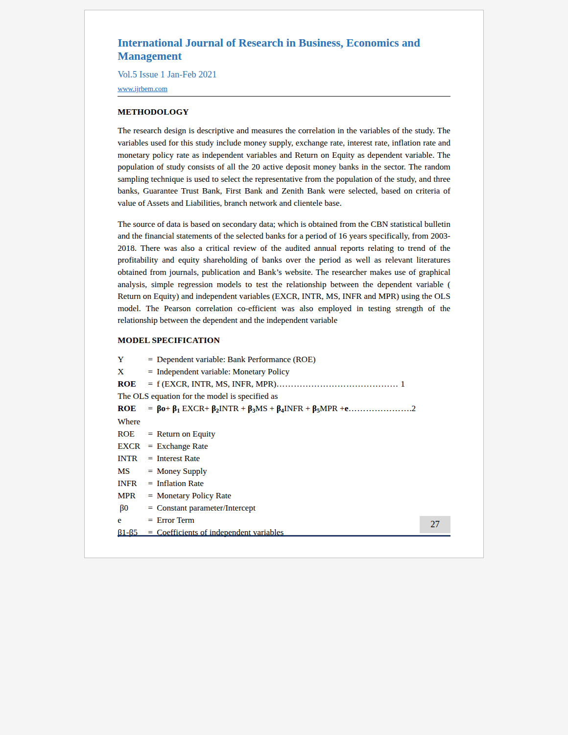International Journal of Research in Business, Economics and Management
Vol.5 Issue 1 Jan-Feb 2021
www.ijrbem.com
METHODOLOGY
The research design is descriptive and measures the correlation in the variables of the study. The variables used for this study include money supply, exchange rate, interest rate, inflation rate and monetary policy rate as independent variables and Return on Equity as dependent variable. The population of study consists of all the 20 active deposit money banks in the sector. The random sampling technique is used to select the representative from the population of the study, and three banks, Guarantee Trust Bank, First Bank and Zenith Bank were selected, based on criteria of value of Assets and Liabilities, branch network and clientele base.
The source of data is based on secondary data; which is obtained from the CBN statistical bulletin and the financial statements of the selected banks for a period of 16 years specifically, from 2003-2018. There was also a critical review of the audited annual reports relating to trend of the profitability and equity shareholding of banks over the period as well as relevant literatures obtained from journals, publication and Bank’s website. The researcher makes use of graphical analysis, simple regression models to test the relationship between the dependent variable ( Return on Equity) and independent variables (EXCR, INTR, MS, INFR and MPR) using the OLS model. The Pearson correlation co-efficient was also employed in testing strength of the relationship between the dependent and the independent variable
MODEL SPECIFICATION
| Y | = | Dependent variable: Bank Performance (ROE) |
| X | = | Independent variable: Monetary Policy |
| ROE | = | f (EXCR, INTR, MS, INFR, MPR) …………………………………… 1 |
| The OLS equation for the model is specified as |
| ROE | = | βo + β 1 EXCR+ β 2 INTR + β 3 MS + β 4 INFR + β 5 MPR + e ………………… .2 |
| Where |
| ROE | = | Return on Equity |
| EXCR | = | Exchange Rate |
| INTR | = | Interest Rate |
| MS | = | Money Supply |
| INFR | = | Inflation Rate |
| MPR | = | Monetary Policy Rate |
| β0 | = | Constant parameter/Intercept |
| e | = | Error Term |
| β1-β5 | = | Coefficients of independent variables |
27